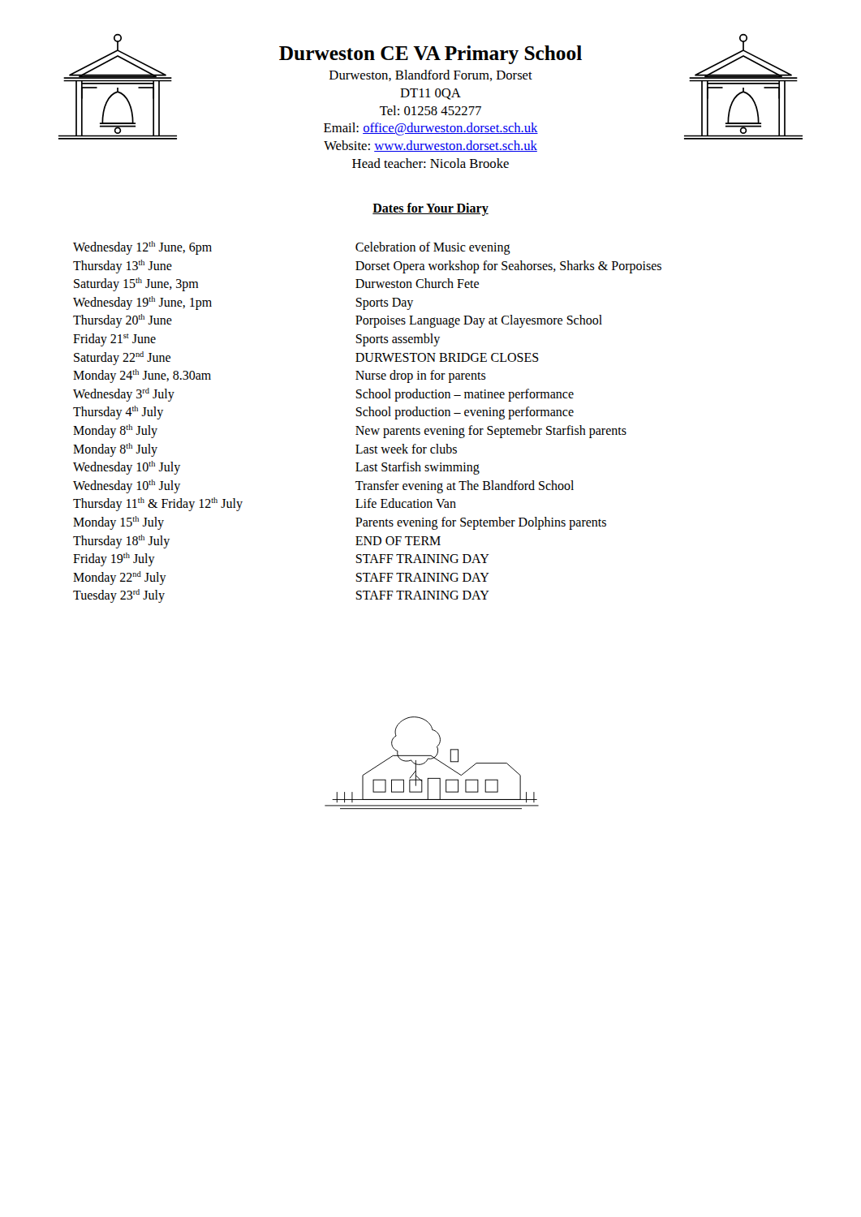Durweston CE VA Primary School
Durweston, Blandford Forum, Dorset
DT11 0QA
Tel: 01258 452277
Email: office@durweston.dorset.sch.uk
Website: www.durweston.dorset.sch.uk
Head teacher: Nicola Brooke
Dates for Your Diary
| Wednesday 12 th June, 6pm | Celebration of Music evening |
| Thursday 13 th June | Dorset Opera workshop for Seahorses, Sharks & Porpoises |
| Saturday 15 th June, 3pm | Durweston Church Fete |
| Wednesday 19 th June, 1pm | Sports Day |
| Thursday 20 th June | Porpoises Language Day at Clayesmore School |
| Friday 21 st June | Sports assembly |
| Saturday 22 nd June | DURWESTON BRIDGE CLOSES |
| Monday 24 th June, 8.30am | Nurse drop in for parents |
| Wednesday 3 rd July | School production – matinee performance |
| Thursday 4 th July | School production – evening performance |
| Monday 8 th July | New parents evening for Septemebr Starfish parents |
| Monday 8 th July | Last week for clubs |
| Wednesday 10 th July | Last Starfish swimming |
| Wednesday 10 th July | Transfer evening at The Blandford School |
| Thursday 11 th & Friday 12 th July | Life Education Van |
| Monday 15 th July | Parents evening for September Dolphins parents |
| Thursday 18 th July | END OF TERM |
| Friday 19 th July | STAFF TRAINING DAY |
| Monday 22 nd July | STAFF TRAINING DAY |
| Tuesday 23 rd July | STAFF TRAINING DAY |